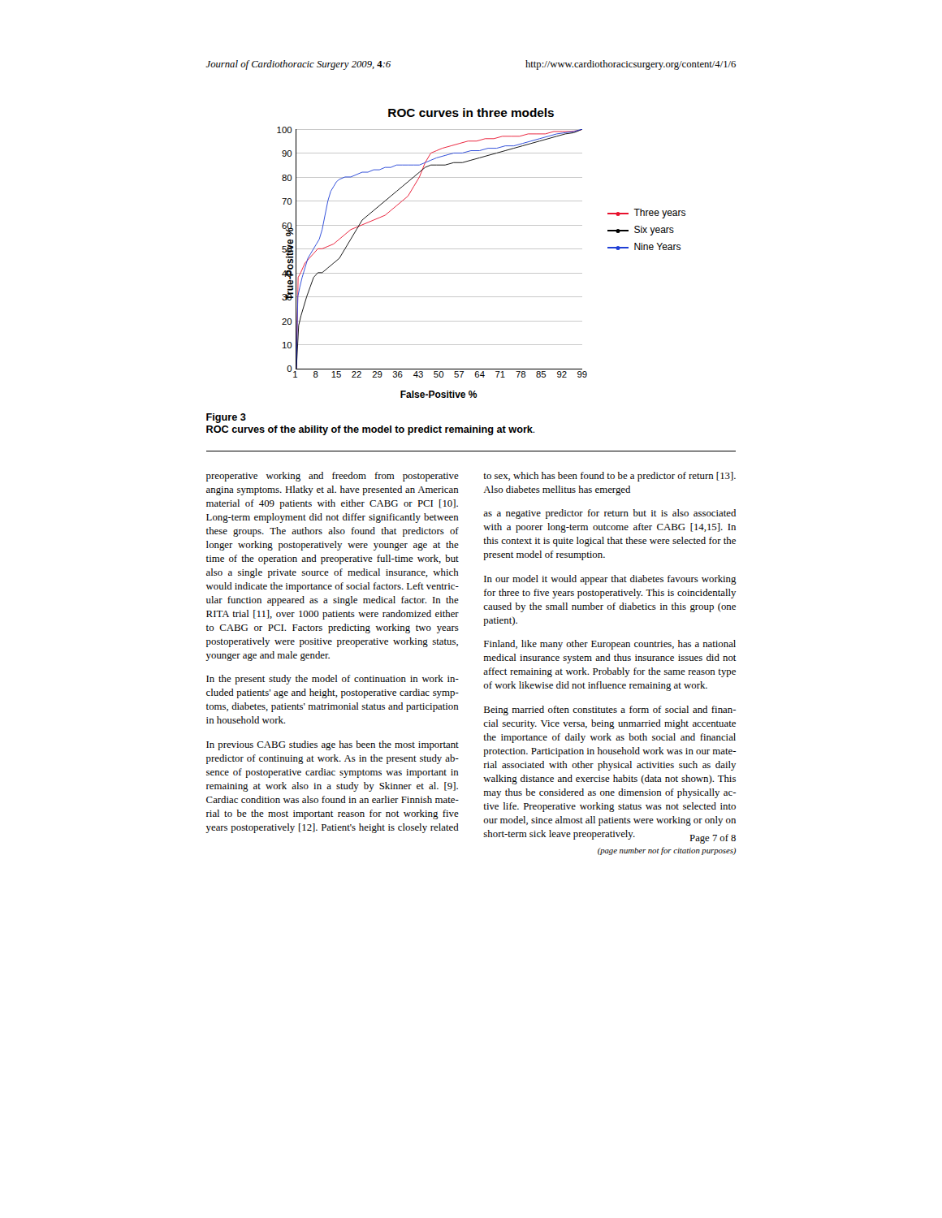Journal of Cardiothoracic Surgery 2009, 4:6
http://www.cardiothoracicsurgery.org/content/4/1/6
ROC curves in three models
True-Positive %
100
90
80
70
60
50
40
30
20
10
0
1 8 15 22 29 36 43 50 57 64 71 78 85 92 99
False-Positive %
Three years
Six years
Nine Years
Figure 3
ROC curves of the ability of the model to predict remaining at work.
preoperative working and freedom from postoperative angina symptoms. Hlatky et al. have presented an American material of 409 patients with either CABG or PCI [10]. Long-term employment did not differ significantly between these groups. The authors also found that predictors of longer working postoperatively were younger age at the time of the operation and preoperative full-time work, but also a single private source of medical insurance, which would indicate the importance of social factors. Left ventricular function appeared as a single medical factor. In the RITA trial [11], over 1000 patients were randomized either to CABG or PCI. Factors predicting working two years postoperatively were positive preoperative working status, younger age and male gender.
In the present study the model of continuation in work included patients' age and height, postoperative cardiac symptoms, diabetes, patients' matrimonial status and participation in household work.
In previous CABG studies age has been the most important predictor of continuing at work. As in the present study absence of postoperative cardiac symptoms was important in remaining at work also in a study by Skinner et al. [9]. Cardiac condition was also found in an earlier Finnish material to be the most important reason for not working five years postoperatively [12]. Patient's height is closely related to sex, which has been found to be a predictor of return [13]. Also diabetes mellitus has emerged
as a negative predictor for return but it is also associated with a poorer long-term outcome after CABG [14,15]. In this context it is quite logical that these were selected for the present model of resumption.
In our model it would appear that diabetes favours working for three to five years postoperatively. This is coincidentally caused by the small number of diabetics in this group (one patient).
Finland, like many other European countries, has a national medical insurance system and thus insurance issues did not affect remaining at work. Probably for the same reason type of work likewise did not influence remaining at work.
Being married often constitutes a form of social and financial security. Vice versa, being unmarried might accentuate the importance of daily work as both social and financial protection. Participation in household work was in our material associated with other physical activities such as daily walking distance and exercise habits (data not shown). This may thus be considered as one dimension of physically active life. Preoperative working status was not selected into our model, since almost all patients were working or only on short-term sick leave preoperatively.
Page 7 of 8
(page number not for citation purposes)